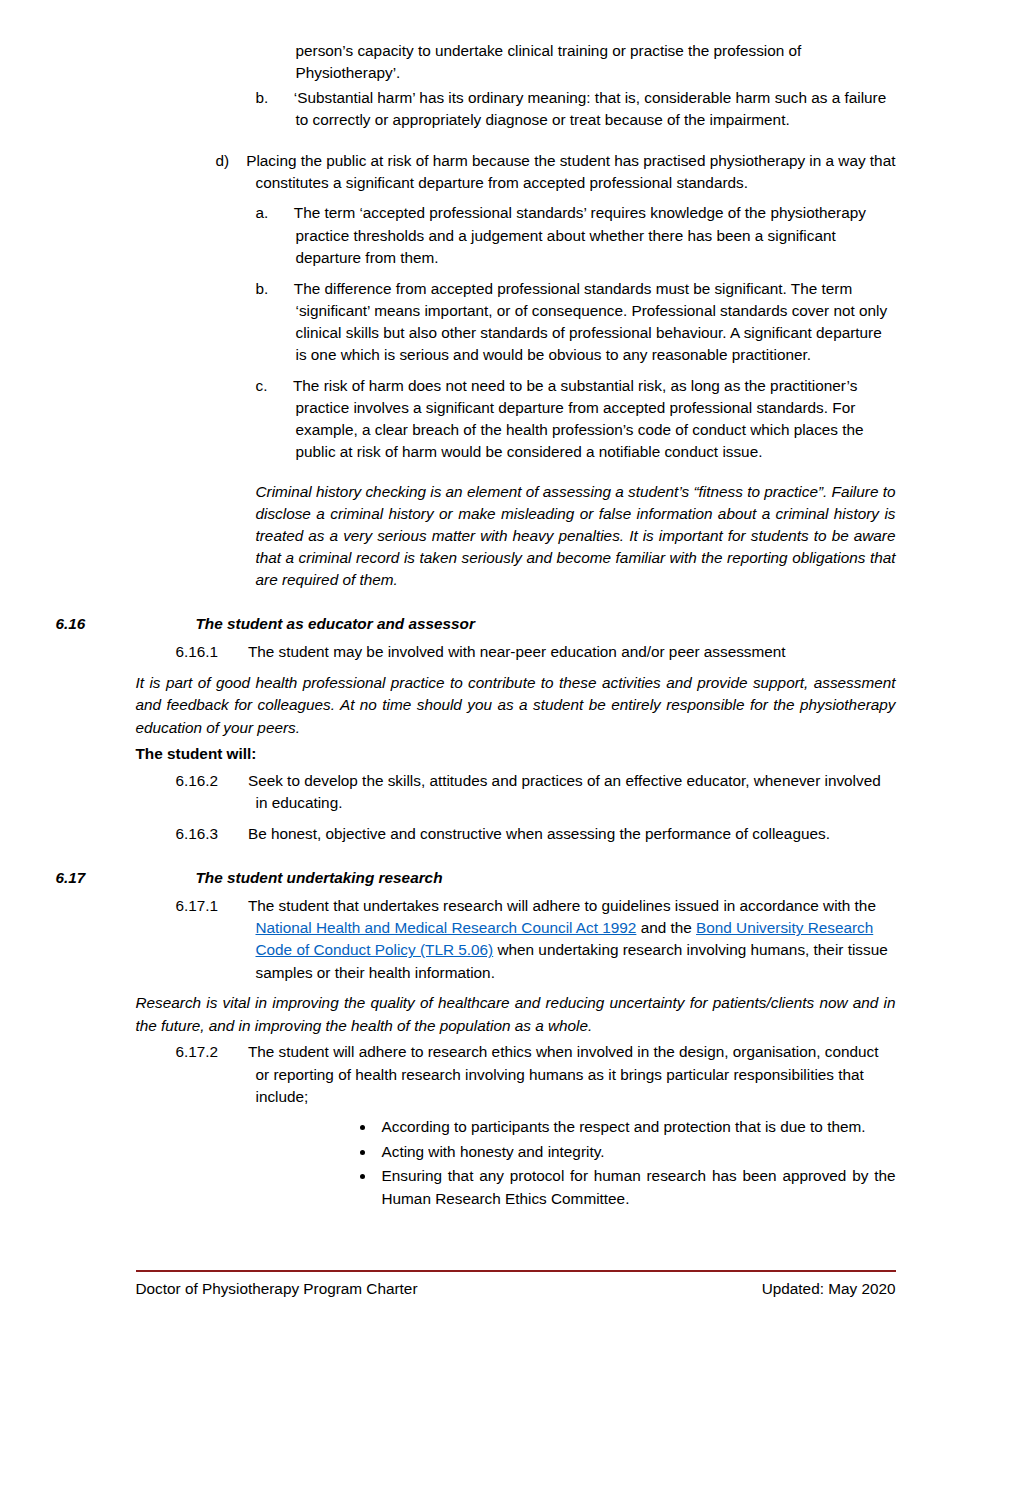person’s capacity to undertake clinical training or practise the profession of Physiotherapy’.
b. ‘Substantial harm’ has its ordinary meaning: that is, considerable harm such as a failure to correctly or appropriately diagnose or treat because of the impairment.
d) Placing the public at risk of harm because the student has practised physiotherapy in a way that constitutes a significant departure from accepted professional standards.
a. The term ‘accepted professional standards’ requires knowledge of the physiotherapy practice thresholds and a judgement about whether there has been a significant departure from them.
b. The difference from accepted professional standards must be significant. The term ‘significant’ means important, or of consequence. Professional standards cover not only clinical skills but also other standards of professional behaviour. A significant departure is one which is serious and would be obvious to any reasonable practitioner.
c. The risk of harm does not need to be a substantial risk, as long as the practitioner’s practice involves a significant departure from accepted professional standards. For example, a clear breach of the health profession’s code of conduct which places the public at risk of harm would be considered a notifiable conduct issue.
Criminal history checking is an element of assessing a student’s “fitness to practice”. Failure to disclose a criminal history or make misleading or false information about a criminal history is treated as a very serious matter with heavy penalties. It is important for students to be aware that a criminal record is taken seriously and become familiar with the reporting obligations that are required of them.
6.16 The student as educator and assessor
6.16.1 The student may be involved with near-peer education and/or peer assessment
It is part of good health professional practice to contribute to these activities and provide support, assessment and feedback for colleagues. At no time should you as a student be entirely responsible for the physiotherapy education of your peers.
The student will:
6.16.2 Seek to develop the skills, attitudes and practices of an effective educator, whenever involved in educating.
6.16.3 Be honest, objective and constructive when assessing the performance of colleagues.
6.17 The student undertaking research
6.17.1 The student that undertakes research will adhere to guidelines issued in accordance with the National Health and Medical Research Council Act 1992 and the Bond University Research Code of Conduct Policy (TLR 5.06) when undertaking research involving humans, their tissue samples or their health information.
Research is vital in improving the quality of healthcare and reducing uncertainty for patients/clients now and in the future, and in improving the health of the population as a whole.
6.17.2 The student will adhere to research ethics when involved in the design, organisation, conduct or reporting of health research involving humans as it brings particular responsibilities that include;
According to participants the respect and protection that is due to them.
Acting with honesty and integrity.
Ensuring that any protocol for human research has been approved by the Human Research Ethics Committee.
Doctor of Physiotherapy Program Charter
Updated: May 2020